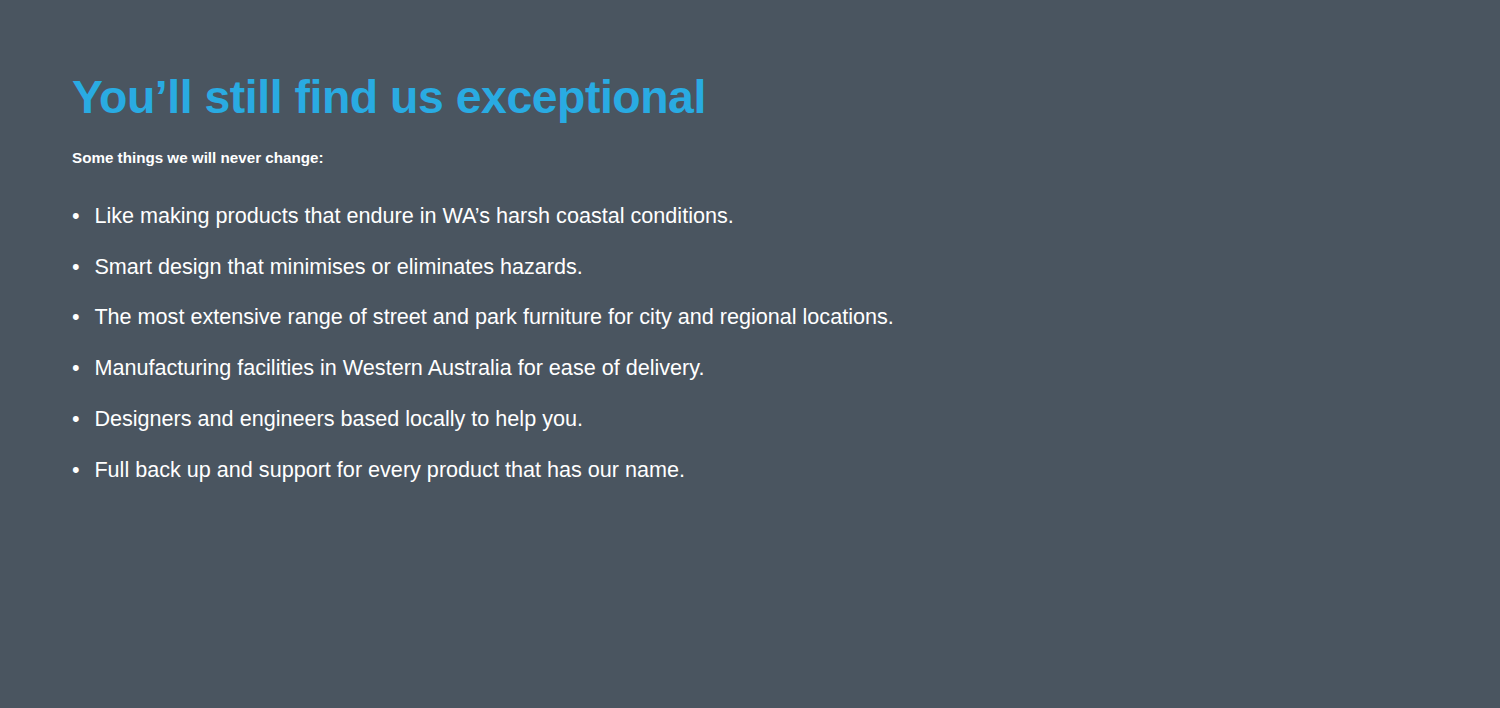You’ll still find us exceptional
Some things we will never change:
Like making products that endure in WA’s harsh coastal conditions.
Smart design that minimises or eliminates hazards.
The most extensive range of street and park furniture for city and regional locations.
Manufacturing facilities in Western Australia for ease of delivery.
Designers and engineers based locally to help you.
Full back up and support for every product that has our name.